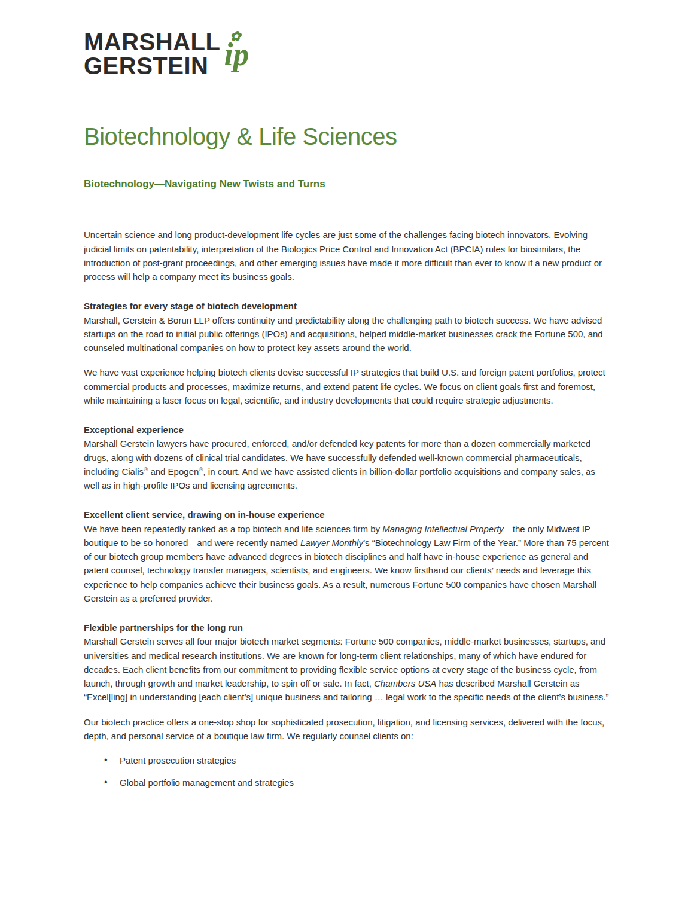MARSHALLGERSTEIN ✿ip
Biotechnology & Life Sciences
Biotechnology—Navigating New Twists and Turns
Uncertain science and long product-development life cycles are just some of the challenges facing biotech innovators. Evolving judicial limits on patentability, interpretation of the Biologics Price Control and Innovation Act (BPCIA) rules for biosimilars, the introduction of post-grant proceedings, and other emerging issues have made it more difficult than ever to know if a new product or process will help a company meet its business goals.
Strategies for every stage of biotech development
Marshall, Gerstein & Borun LLP offers continuity and predictability along the challenging path to biotech success. We have advised startups on the road to initial public offerings (IPOs) and acquisitions, helped middle-market businesses crack the Fortune 500, and counseled multinational companies on how to protect key assets around the world.
We have vast experience helping biotech clients devise successful IP strategies that build U.S. and foreign patent portfolios, protect commercial products and processes, maximize returns, and extend patent life cycles. We focus on client goals first and foremost, while maintaining a laser focus on legal, scientific, and industry developments that could require strategic adjustments.
Exceptional experience
Marshall Gerstein lawyers have procured, enforced, and/or defended key patents for more than a dozen commercially marketed drugs, along with dozens of clinical trial candidates. We have successfully defended well-known commercial pharmaceuticals, including Cialis® and Epogen®, in court. And we have assisted clients in billion-dollar portfolio acquisitions and company sales, as well as in high-profile IPOs and licensing agreements.
Excellent client service, drawing on in-house experience
We have been repeatedly ranked as a top biotech and life sciences firm by Managing Intellectual Property—the only Midwest IP boutique to be so honored—and were recently named Lawyer Monthly’s “Biotechnology Law Firm of the Year.” More than 75 percent of our biotech group members have advanced degrees in biotech disciplines and half have in-house experience as general and patent counsel, technology transfer managers, scientists, and engineers. We know firsthand our clients’ needs and leverage this experience to help companies achieve their business goals. As a result, numerous Fortune 500 companies have chosen Marshall Gerstein as a preferred provider.
Flexible partnerships for the long run
Marshall Gerstein serves all four major biotech market segments: Fortune 500 companies, middle-market businesses, startups, and universities and medical research institutions. We are known for long-term client relationships, many of which have endured for decades. Each client benefits from our commitment to providing flexible service options at every stage of the business cycle, from launch, through growth and market leadership, to spin off or sale. In fact, Chambers USA has described Marshall Gerstein as “Excel[ling] in understanding [each client’s] unique business and tailoring … legal work to the specific needs of the client’s business.”
Our biotech practice offers a one-stop shop for sophisticated prosecution, litigation, and licensing services, delivered with the focus, depth, and personal service of a boutique law firm. We regularly counsel clients on:
Patent prosecution strategies
Global portfolio management and strategies